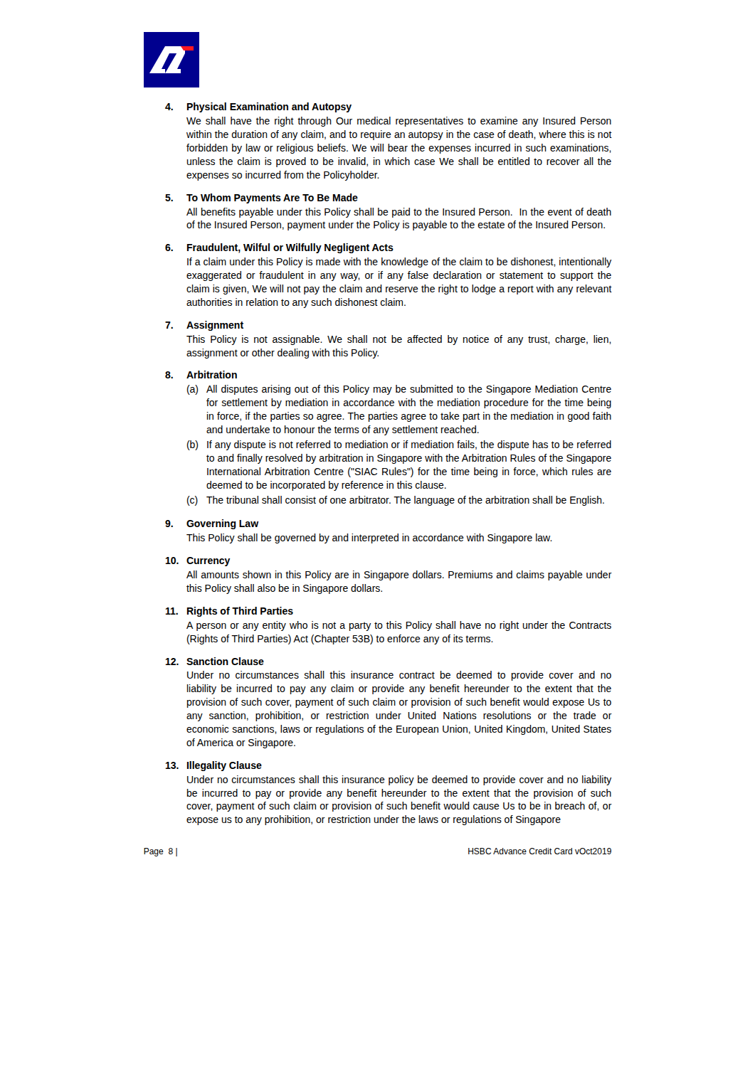4.
Physical Examination and Autopsy
We shall have the right through Our medical representatives to examine any Insured Person within the duration of any claim, and to require an autopsy in the case of death, where this is not forbidden by law or religious beliefs. We will bear the expenses incurred in such examinations, unless the claim is proved to be invalid, in which case We shall be entitled to recover all the expenses so incurred from the Policyholder.
5.
To Whom Payments Are To Be Made
All benefits payable under this Policy shall be paid to the Insured Person. In the event of death of the Insured Person, payment under the Policy is payable to the estate of the Insured Person.
6.
Fraudulent, Wilful or Wilfully Negligent Acts
If a claim under this Policy is made with the knowledge of the claim to be dishonest, intentionally exaggerated or fraudulent in any way, or if any false declaration or statement to support the claim is given, We will not pay the claim and reserve the right to lodge a report with any relevant authorities in relation to any such dishonest claim.
7.
Assignment
This Policy is not assignable. We shall not be affected by notice of any trust, charge, lien, assignment or other dealing with this Policy.
8.
Arbitration
(a)
All disputes arising out of this Policy may be submitted to the Singapore Mediation Centre for settlement by mediation in accordance with the mediation procedure for the time being in force, if the parties so agree. The parties agree to take part in the mediation in good faith and undertake to honour the terms of any settlement reached.
(b)
If any dispute is not referred to mediation or if mediation fails, the dispute has to be referred to and finally resolved by arbitration in Singapore with the Arbitration Rules of the Singapore International Arbitration Centre ("SIAC Rules") for the time being in force, which rules are deemed to be incorporated by reference in this clause.
(c)
The tribunal shall consist of one arbitrator. The language of the arbitration shall be English.
9.
Governing Law
This Policy shall be governed by and interpreted in accordance with Singapore law.
10.
Currency
All amounts shown in this Policy are in Singapore dollars. Premiums and claims payable under this Policy shall also be in Singapore dollars.
11.
Rights of Third Parties
A person or any entity who is not a party to this Policy shall have no right under the Contracts (Rights of Third Parties) Act (Chapter 53B) to enforce any of its terms.
12.
Sanction Clause
Under no circumstances shall this insurance contract be deemed to provide cover and no liability be incurred to pay any claim or provide any benefit hereunder to the extent that the provision of such cover, payment of such claim or provision of such benefit would expose Us to any sanction, prohibition, or restriction under United Nations resolutions or the trade or economic sanctions, laws or regulations of the European Union, United Kingdom, United States of America or Singapore.
13.
Illegality Clause
Under no circumstances shall this insurance policy be deemed to provide cover and no liability be incurred to pay or provide any benefit hereunder to the extent that the provision of such cover, payment of such claim or provision of such benefit would cause Us to be in breach of, or expose us to any prohibition, or restriction under the laws or regulations of Singapore
Page 8 |
HSBC Advance Credit Card vOct2019